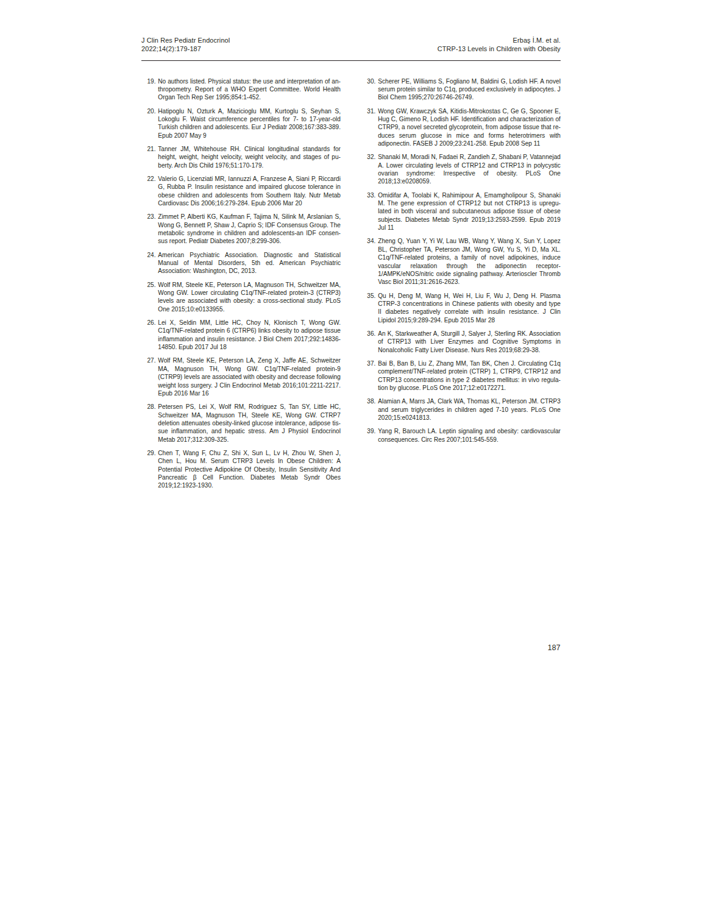J Clin Res Pediatr Endocrinol
2022;14(2):179-187
Erbaş İ.M. et al.
CTRP-13 Levels in Children with Obesity
No authors listed. Physical status: the use and interpretation of anthropometry. Report of a WHO Expert Committee. World Health Organ Tech Rep Ser 1995;854:1-452.
Hatipoglu N, Ozturk A, Mazicioglu MM, Kurtoglu S, Seyhan S, Lokoglu F. Waist circumference percentiles for 7- to 17-year-old Turkish children and adolescents. Eur J Pediatr 2008;167:383-389. Epub 2007 May 9
Tanner JM, Whitehouse RH. Clinical longitudinal standards for height, weight, height velocity, weight velocity, and stages of puberty. Arch Dis Child 1976;51:170-179.
Valerio G, Licenziati MR, Iannuzzi A, Franzese A, Siani P, Riccardi G, Rubba P. Insulin resistance and impaired glucose tolerance in obese children and adolescents from Southern Italy. Nutr Metab Cardiovasc Dis 2006;16:279-284. Epub 2006 Mar 20
Zimmet P, Alberti KG, Kaufman F, Tajima N, Silink M, Arslanian S, Wong G, Bennett P, Shaw J, Caprio S; IDF Consensus Group. The metabolic syndrome in children and adolescents-an IDF consensus report. Pediatr Diabetes 2007;8:299-306.
American Psychiatric Association. Diagnostic and Statistical Manual of Mental Disorders, 5th ed. American Psychiatric Association: Washington, DC, 2013.
Wolf RM, Steele KE, Peterson LA, Magnuson TH, Schweitzer MA, Wong GW. Lower circulating C1q/TNF-related protein-3 (CTRP3) levels are associated with obesity: a cross-sectional study. PLoS One 2015;10:e0133955.
Lei X, Seldin MM, Little HC, Choy N, Klonisch T, Wong GW. C1q/TNF-related protein 6 (CTRP6) links obesity to adipose tissue inflammation and insulin resistance. J Biol Chem 2017;292:14836-14850. Epub 2017 Jul 18
Wolf RM, Steele KE, Peterson LA, Zeng X, Jaffe AE, Schweitzer MA, Magnuson TH, Wong GW. C1q/TNF-related protein-9 (CTRP9) levels are associated with obesity and decrease following weight loss surgery. J Clin Endocrinol Metab 2016;101:2211-2217. Epub 2016 Mar 16
Petersen PS, Lei X, Wolf RM, Rodriguez S, Tan SY, Little HC, Schweitzer MA, Magnuson TH, Steele KE, Wong GW. CTRP7 deletion attenuates obesity-linked glucose intolerance, adipose tissue inflammation, and hepatic stress. Am J Physiol Endocrinol Metab 2017;312:309-325.
Chen T, Wang F, Chu Z, Shi X, Sun L, Lv H, Zhou W, Shen J, Chen L, Hou M. Serum CTRP3 Levels In Obese Children: A Potential Protective Adipokine Of Obesity, Insulin Sensitivity And Pancreatic β Cell Function. Diabetes Metab Syndr Obes 2019;12:1923-1930.
Scherer PE, Williams S, Fogliano M, Baldini G, Lodish HF. A novel serum protein similar to C1q, produced exclusively in adipocytes. J Biol Chem 1995;270:26746-26749.
Wong GW, Krawczyk SA, Kitidis-Mitrokostas C, Ge G, Spooner E, Hug C, Gimeno R, Lodish HF. Identification and characterization of CTRP9, a novel secreted glycoprotein, from adipose tissue that reduces serum glucose in mice and forms heterotrimers with adiponectin. FASEB J 2009;23:241-258. Epub 2008 Sep 11
Shanaki M, Moradi N, Fadaei R, Zandieh Z, Shabani P, Vatannejad A. Lower circulating levels of CTRP12 and CTRP13 in polycystic ovarian syndrome: Irrespective of obesity. PLoS One 2018;13:e0208059.
Omidifar A, Toolabi K, Rahimipour A, Emamgholipour S, Shanaki M. The gene expression of CTRP12 but not CTRP13 is upregulated in both visceral and subcutaneous adipose tissue of obese subjects. Diabetes Metab Syndr 2019;13:2593-2599. Epub 2019 Jul 11
Zheng Q, Yuan Y, Yi W, Lau WB, Wang Y, Wang X, Sun Y, Lopez BL, Christopher TA, Peterson JM, Wong GW, Yu S, Yi D, Ma XL. C1q/TNF-related proteins, a family of novel adipokines, induce vascular relaxation through the adiponectin receptor-1/AMPK/eNOS/nitric oxide signaling pathway. Arterioscler Thromb Vasc Biol 2011;31:2616-2623.
Qu H, Deng M, Wang H, Wei H, Liu F, Wu J, Deng H. Plasma CTRP-3 concentrations in Chinese patients with obesity and type II diabetes negatively correlate with insulin resistance. J Clin Lipidol 2015;9:289-294. Epub 2015 Mar 28
An K, Starkweather A, Sturgill J, Salyer J, Sterling RK. Association of CTRP13 with Liver Enzymes and Cognitive Symptoms in Nonalcoholic Fatty Liver Disease. Nurs Res 2019;68:29-38.
Bai B, Ban B, Liu Z, Zhang MM, Tan BK, Chen J. Circulating C1q complement/TNF-related protein (CTRP) 1, CTRP9, CTRP12 and CTRP13 concentrations in type 2 diabetes mellitus: in vivo regulation by glucose. PLoS One 2017;12:e0172271.
Alamian A, Marrs JA, Clark WA, Thomas KL, Peterson JM. CTRP3 and serum triglycerides in children aged 7-10 years. PLoS One 2020;15:e0241813.
Yang R, Barouch LA. Leptin signaling and obesity: cardiovascular consequences. Circ Res 2007;101:545-559.
187